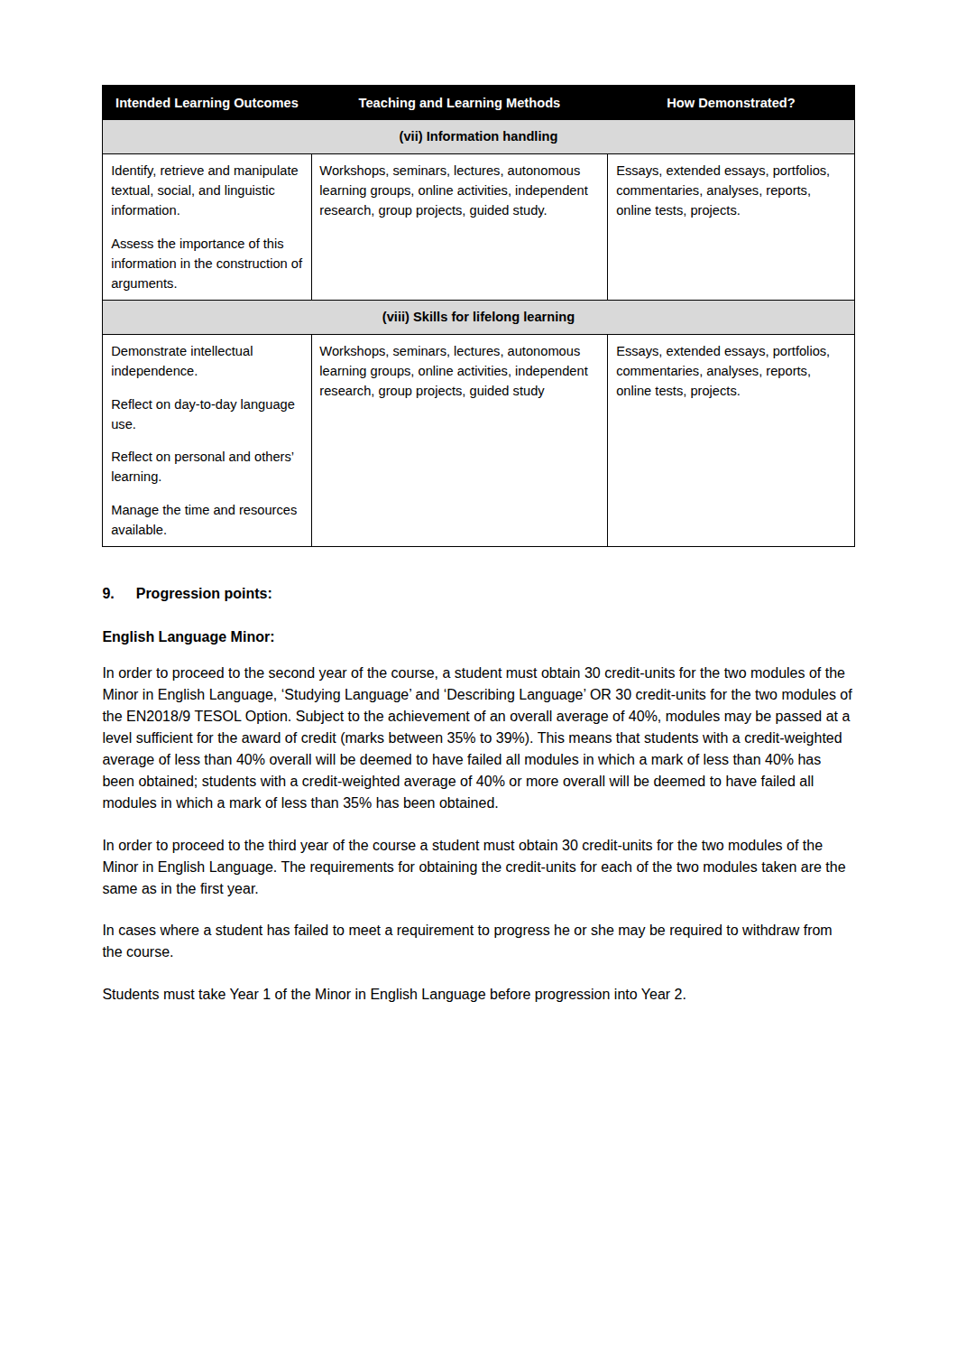| Intended Learning Outcomes | Teaching and Learning Methods | How Demonstrated? |
| --- | --- | --- |
| (vii) Information handling |
| Identify, retrieve and manipulate textual, social, and linguistic information. Assess the importance of this information in the construction of arguments. | Workshops, seminars, lectures, autonomous learning groups, online activities, independent research, group projects, guided study. | Essays, extended essays, portfolios, commentaries, analyses, reports, online tests, projects. |
| (viii) Skills for lifelong learning |
| Demonstrate intellectual independence. Reflect on day-to-day language use. Reflect on personal and others’ learning. Manage the time and resources available. | Workshops, seminars, lectures, autonomous learning groups, online activities, independent research, group projects, guided study | Essays, extended essays, portfolios, commentaries, analyses, reports, online tests, projects. |
9. Progression points:
English Language Minor:
In order to proceed to the second year of the course, a student must obtain 30 credit-units for the two modules of the Minor in English Language, ‘Studying Language’ and ‘Describing Language’ OR 30 credit-units for the two modules of the EN2018/9 TESOL Option. Subject to the achievement of an overall average of 40%, modules may be passed at a level sufficient for the award of credit (marks between 35% to 39%). This means that students with a credit-weighted average of less than 40% overall will be deemed to have failed all modules in which a mark of less than 40% has been obtained; students with a credit-weighted average of 40% or more overall will be deemed to have failed all modules in which a mark of less than 35% has been obtained.
In order to proceed to the third year of the course a student must obtain 30 credit-units for the two modules of the Minor in English Language. The requirements for obtaining the credit-units for each of the two modules taken are the same as in the first year.
In cases where a student has failed to meet a requirement to progress he or she may be required to withdraw from the course.
Students must take Year 1 of the Minor in English Language before progression into Year 2.